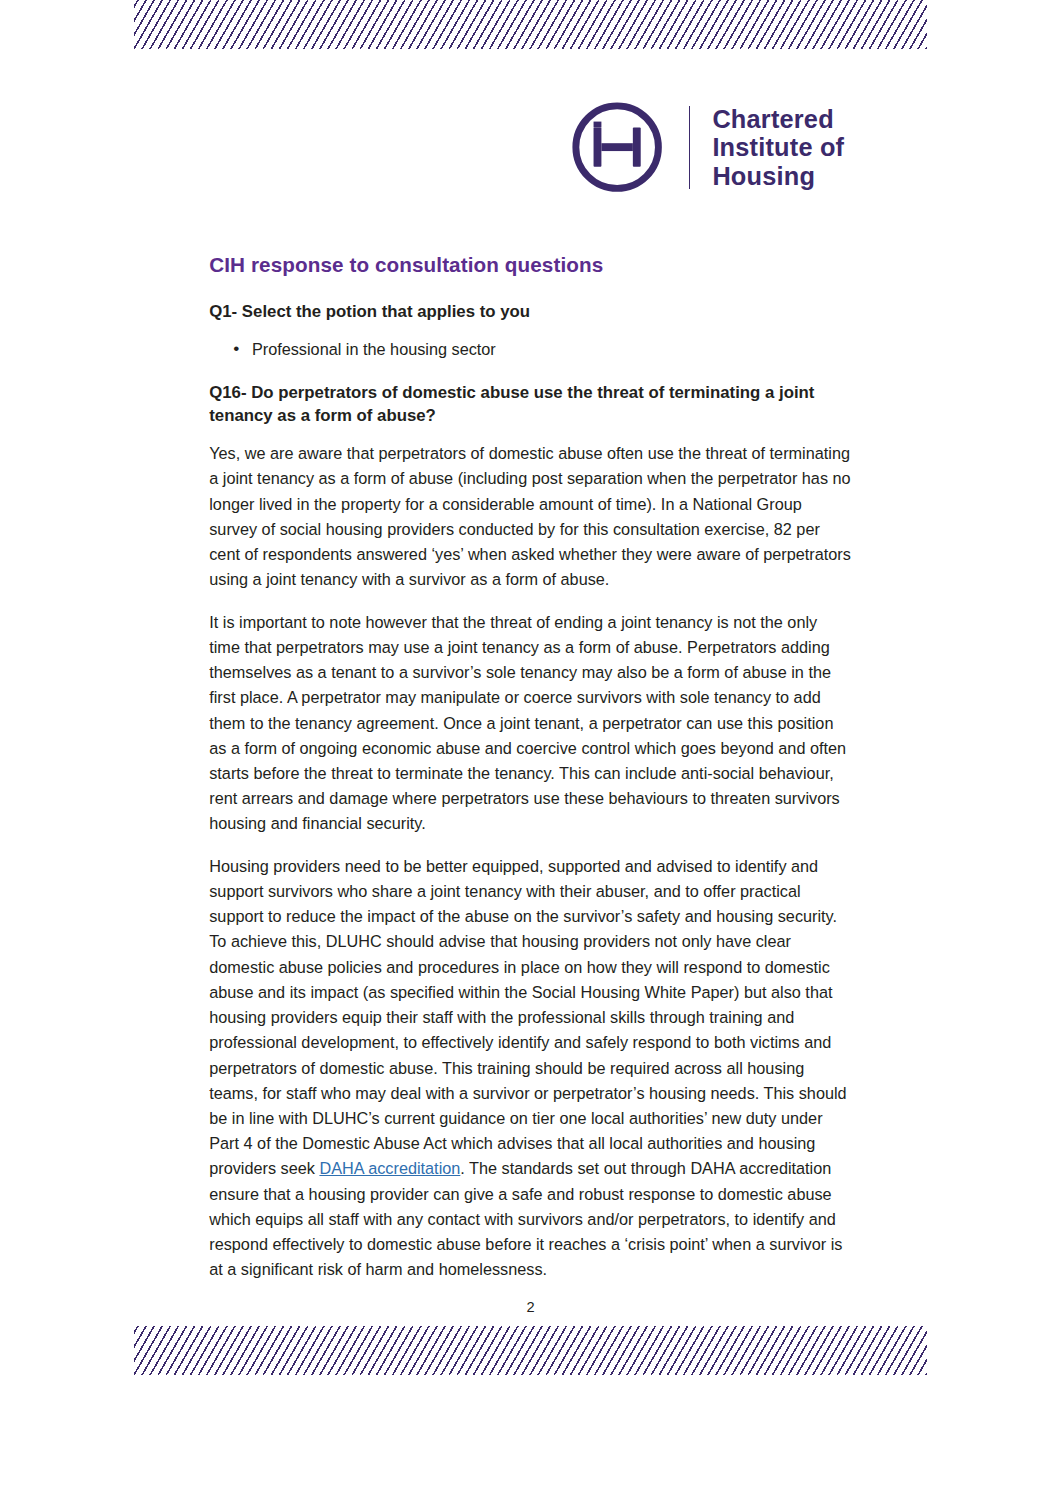Chartered
Institute of
Housing
CIH response to consultation questions
Q1- Select the potion that applies to you
Professional in the housing sector
Q16- Do perpetrators of domestic abuse use the threat of terminating a joint tenancy as a form of abuse?
Yes, we are aware that perpetrators of domestic abuse often use the threat of terminating a joint tenancy as a form of abuse (including post separation when the perpetrator has no longer lived in the property for a considerable amount of time). In a National Group survey of social housing providers conducted by for this consultation exercise, 82 per cent of respondents answered ‘yes’ when asked whether they were aware of perpetrators using a joint tenancy with a survivor as a form of abuse.
It is important to note however that the threat of ending a joint tenancy is not the only time that perpetrators may use a joint tenancy as a form of abuse. Perpetrators adding themselves as a tenant to a survivor’s sole tenancy may also be a form of abuse in the first place. A perpetrator may manipulate or coerce survivors with sole tenancy to add them to the tenancy agreement. Once a joint tenant, a perpetrator can use this position as a form of ongoing economic abuse and coercive control which goes beyond and often starts before the threat to terminate the tenancy. This can include anti-social behaviour, rent arrears and damage where perpetrators use these behaviours to threaten survivors housing and financial security.
Housing providers need to be better equipped, supported and advised to identify and support survivors who share a joint tenancy with their abuser, and to offer practical support to reduce the impact of the abuse on the survivor’s safety and housing security. To achieve this, DLUHC should advise that housing providers not only have clear domestic abuse policies and procedures in place on how they will respond to domestic abuse and its impact (as specified within the Social Housing White Paper) but also that housing providers equip their staff with the professional skills through training and professional development, to effectively identify and safely respond to both victims and perpetrators of domestic abuse. This training should be required across all housing teams, for staff who may deal with a survivor or perpetrator’s housing needs. This should be in line with DLUHC’s current guidance on tier one local authorities’ new duty under Part 4 of the Domestic Abuse Act which advises that all local authorities and housing providers seek DAHA accreditation. The standards set out through DAHA accreditation ensure that a housing provider can give a safe and robust response to domestic abuse which equips all staff with any contact with survivors and/or perpetrators, to identify and respond effectively to domestic abuse before it reaches a ‘crisis point’ when a survivor is at a significant risk of harm and homelessness.
2